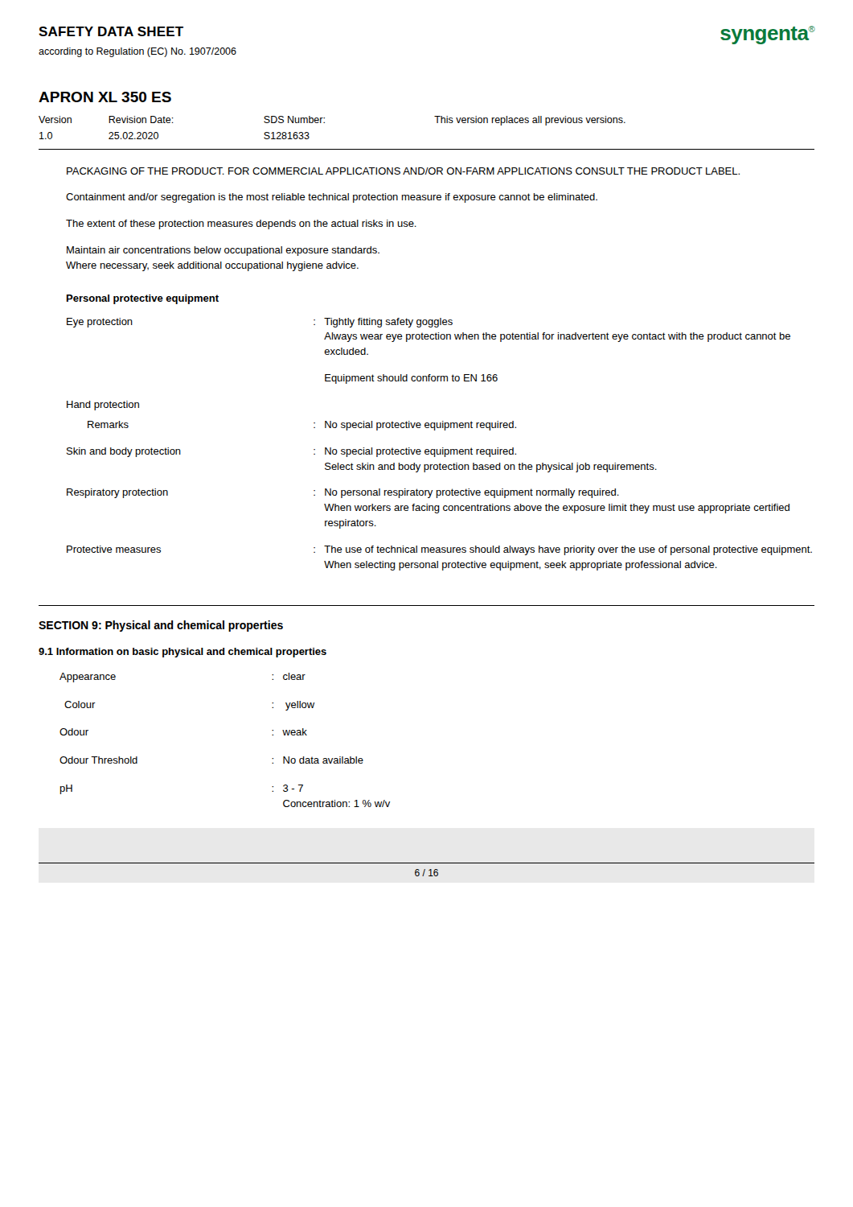SAFETY DATA SHEET
according to Regulation (EC) No. 1907/2006
syngenta®
APRON XL 350 ES
| Version | Revision Date: | SDS Number: | This version replaces all previous versions. |
| 1.0 | 25.02.2020 | S1281633 | |
PACKAGING OF THE PRODUCT. FOR COMMERCIAL APPLICATIONS AND/OR ON-FARM APPLICATIONS CONSULT THE PRODUCT LABEL.
Containment and/or segregation is the most reliable technical protection measure if exposure cannot be eliminated.
The extent of these protection measures depends on the actual risks in use.
Maintain air concentrations below occupational exposure standards.
Where necessary, seek additional occupational hygiene advice.
Personal protective equipment
| Eye protection | : | Tightly fitting safety goggles Always wear eye protection when the potential for inadvertent eye contact with the product cannot be excluded. |
| | | Equipment should conform to EN 166 |
| Hand protection | | |
| Remarks | : | No special protective equipment required. |
| Skin and body protection | : | No special protective equipment required. Select skin and body protection based on the physical job requirements. |
| Respiratory protection | : | No personal respiratory protective equipment normally required. When workers are facing concentrations above the exposure limit they must use appropriate certified respirators. |
| Protective measures | : | The use of technical measures should always have priority over the use of personal protective equipment. When selecting personal protective equipment, seek appropriate professional advice. |
SECTION 9: Physical and chemical properties
9.1 Information on basic physical and chemical properties
| Appearance | : | clear |
| Colour | : | yellow |
| Odour | : | weak |
| Odour Threshold | : | No data available |
| pH | : | 3 - 7 Concentration: 1 % w/v |
6 / 16